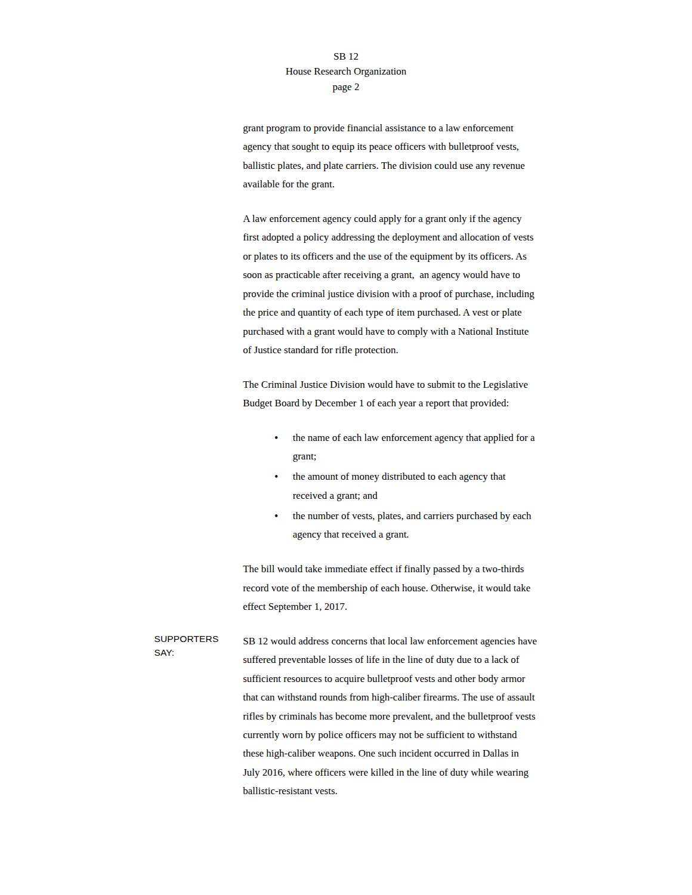SB 12 House Research Organization page 2
grant program to provide financial assistance to a law enforcement agency that sought to equip its peace officers with bulletproof vests, ballistic plates, and plate carriers. The division could use any revenue available for the grant.
A law enforcement agency could apply for a grant only if the agency first adopted a policy addressing the deployment and allocation of vests or plates to its officers and the use of the equipment by its officers. As soon as practicable after receiving a grant, an agency would have to provide the criminal justice division with a proof of purchase, including the price and quantity of each type of item purchased. A vest or plate purchased with a grant would have to comply with a National Institute of Justice standard for rifle protection.
The Criminal Justice Division would have to submit to the Legislative Budget Board by December 1 of each year a report that provided:
the name of each law enforcement agency that applied for a grant;
the amount of money distributed to each agency that received a grant; and
the number of vests, plates, and carriers purchased by each agency that received a grant.
The bill would take immediate effect if finally passed by a two-thirds record vote of the membership of each house. Otherwise, it would take effect September 1, 2017.
SUPPORTERS
SAY:
SB 12 would address concerns that local law enforcement agencies have suffered preventable losses of life in the line of duty due to a lack of sufficient resources to acquire bulletproof vests and other body armor that can withstand rounds from high-caliber firearms. The use of assault rifles by criminals has become more prevalent, and the bulletproof vests currently worn by police officers may not be sufficient to withstand these high-caliber weapons. One such incident occurred in Dallas in July 2016, where officers were killed in the line of duty while wearing ballistic-resistant vests.